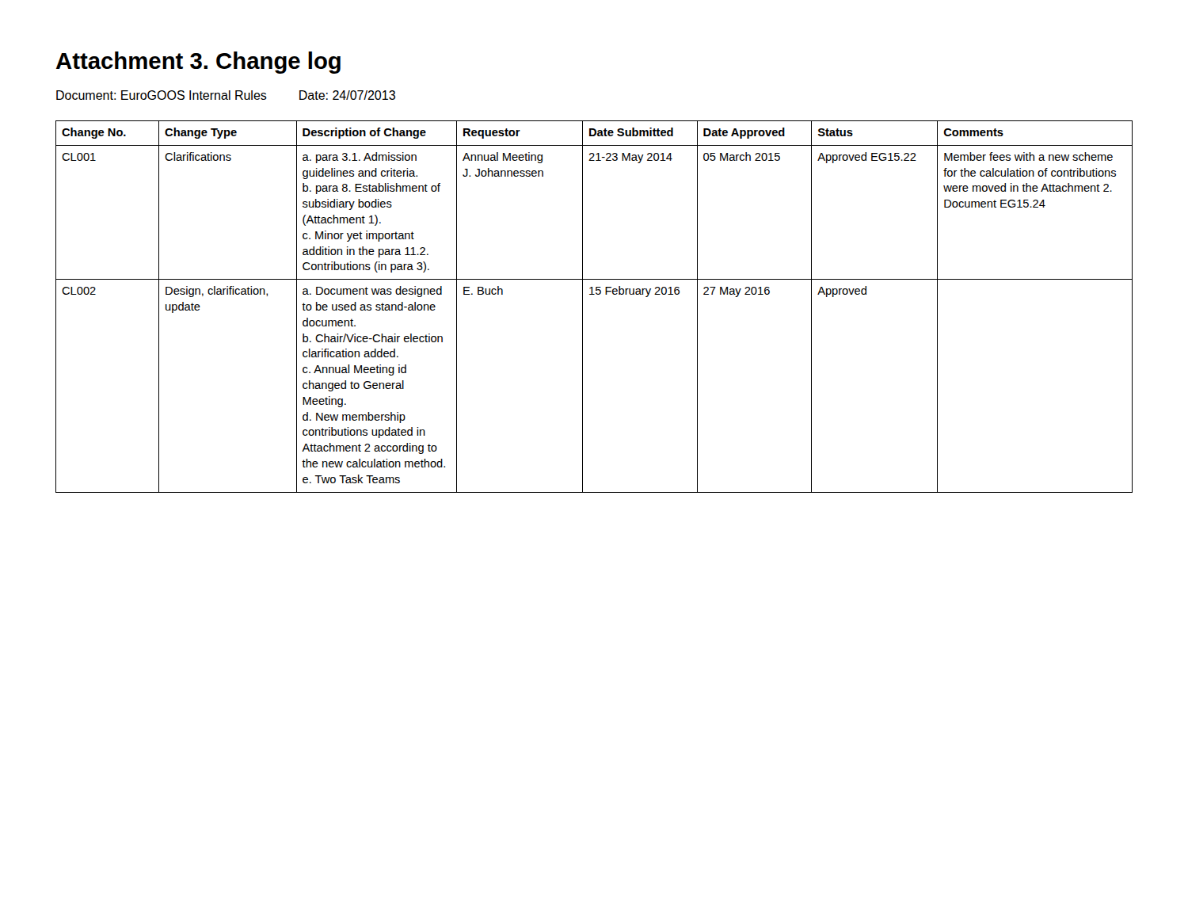Attachment 3. Change log
Document: EuroGOOS Internal Rules Date: 24/07/2013
| Change No. | Change Type | Description of Change | Requestor | Date Submitted | Date Approved | Status | Comments |
| --- | --- | --- | --- | --- | --- | --- | --- |
| CL001 | Clarifications | a. para 3.1. Admission guidelines and criteria. b. para 8. Establishment of subsidiary bodies (Attachment 1). c. Minor yet important addition in the para 11.2. Contributions (in para 3). | Annual Meeting J. Johannessen | 21-23 May 2014 | 05 March 2015 | Approved EG15.22 | Member fees with a new scheme for the calculation of contributions were moved in the Attachment 2. Document EG15.24 |
| CL002 | Design, clarification, update | a. Document was designed to be used as stand-alone document. b. Chair/Vice-Chair election clarification added. c. Annual Meeting id changed to General Meeting. d. New membership contributions updated in Attachment 2 according to the new calculation method. e. Two Task Teams | E. Buch | 15 February 2016 | 27 May 2016 | Approved | |